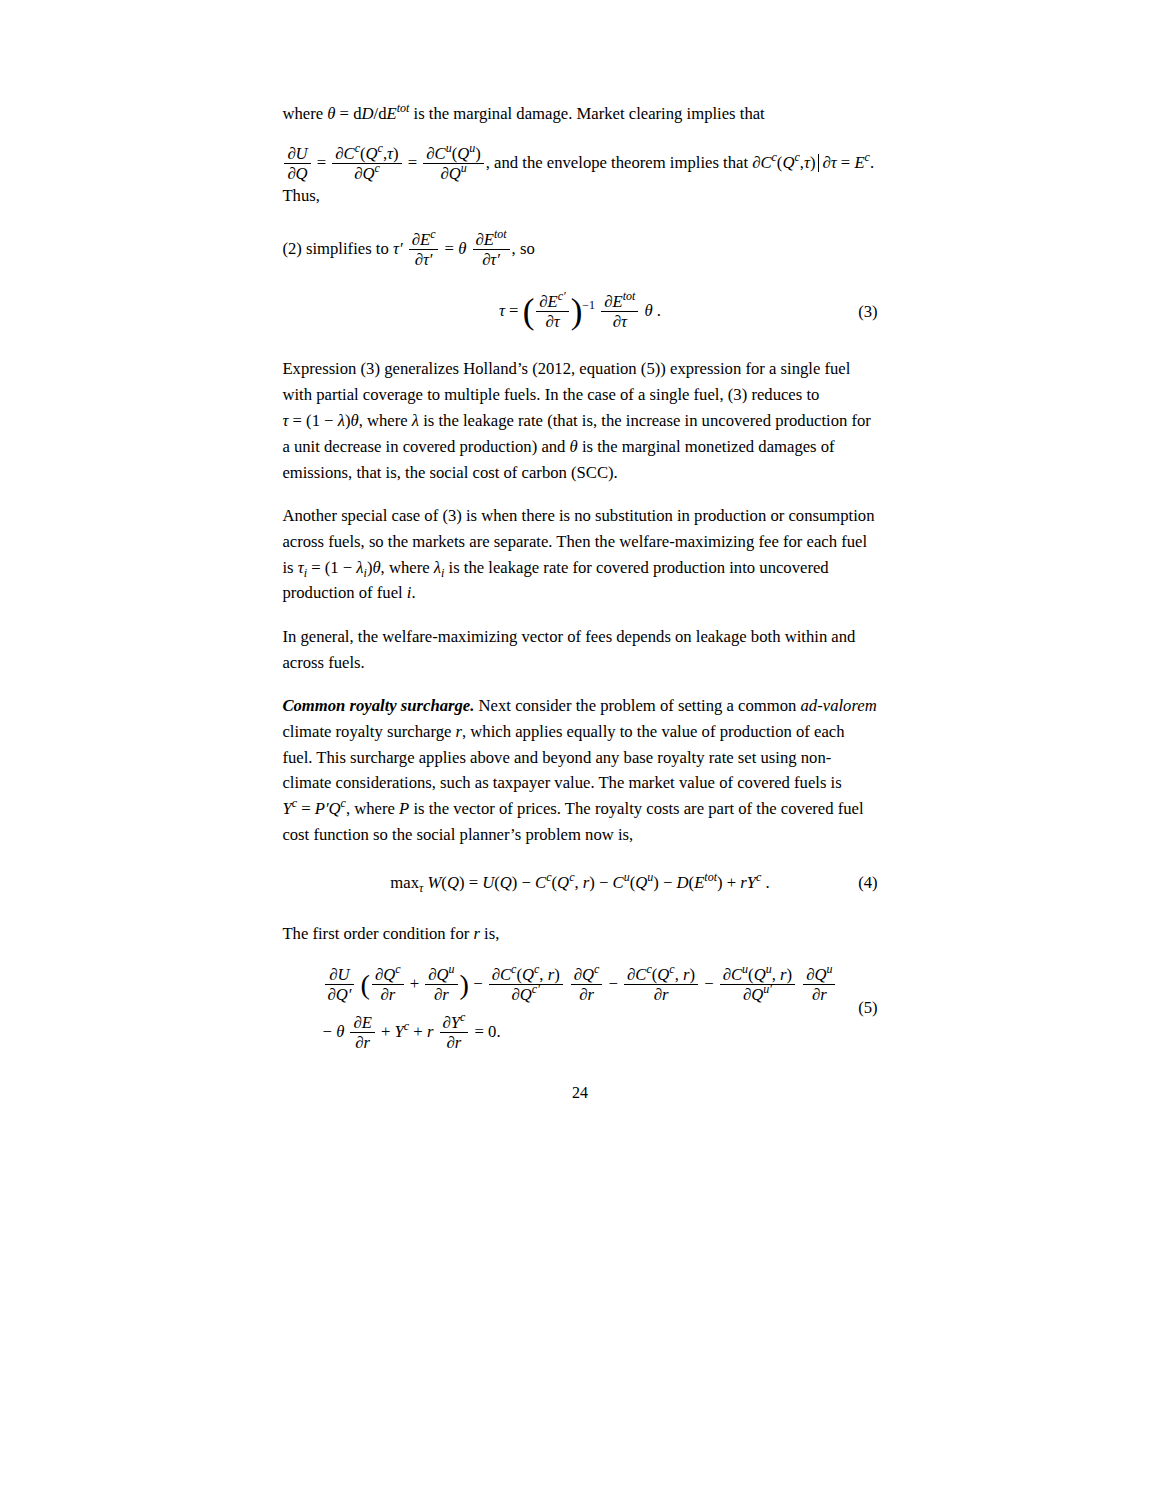where θ = dD/dEtot is the marginal damage. Market clearing implies that
∂U∂Q = ∂Cc(Qc,τ)∂Qc = ∂Cu(Qu)∂Qu, and the envelope theorem implies that ∂Cc(Qc,τ) ∂τ = Ec. Thus,
(2) simplifies to τ′ ∂Ec∂τ′ = θ ∂Etot∂τ′, so
τ = (∂Ec′∂τ)−1 ∂Etot∂τ θ .
(3)
Expression (3) generalizes Holland’s (2012, equation (5)) expression for a single fuel with partial coverage to multiple fuels. In the case of a single fuel, (3) reduces to τ = (1 − λ)θ, where λ is the leakage rate (that is, the increase in uncovered production for a unit decrease in covered production) and θ is the marginal monetized damages of emissions, that is, the social cost of carbon (SCC).
Another special case of (3) is when there is no substitution in production or consumption across fuels, so the markets are separate. Then the welfare-maximizing fee for each fuel is τi = (1 − λi)θ, where λi is the leakage rate for covered production into uncovered production of fuel i.
In general, the welfare-maximizing vector of fees depends on leakage both within and across fuels.
Common royalty surcharge. Next consider the problem of setting a common ad-valorem climate royalty surcharge r, which applies equally to the value of production of each fuel. This surcharge applies above and beyond any base royalty rate set using non-climate considerations, such as taxpayer value. The market value of covered fuels is Yc = P′Qc, where P is the vector of prices. The royalty costs are part of the covered fuel cost function so the social planner’s problem now is,
maxτ W(Q) = U(Q) − Cc(Qc, r) − Cu(Qu) − D(Etot) + rYc .
(4)
The first order condition for r is,
∂U∂Q′ (∂Qc∂r + ∂Qu∂r) − ∂Cc(Qc, r)∂Qc′ ∂Qc∂r − ∂Cc(Qc, r)∂r − ∂Cu(Qu, r)∂Qu′ ∂Qu∂r
− θ ∂E∂r + Yc + r ∂Yc∂r = 0.
(5)
24